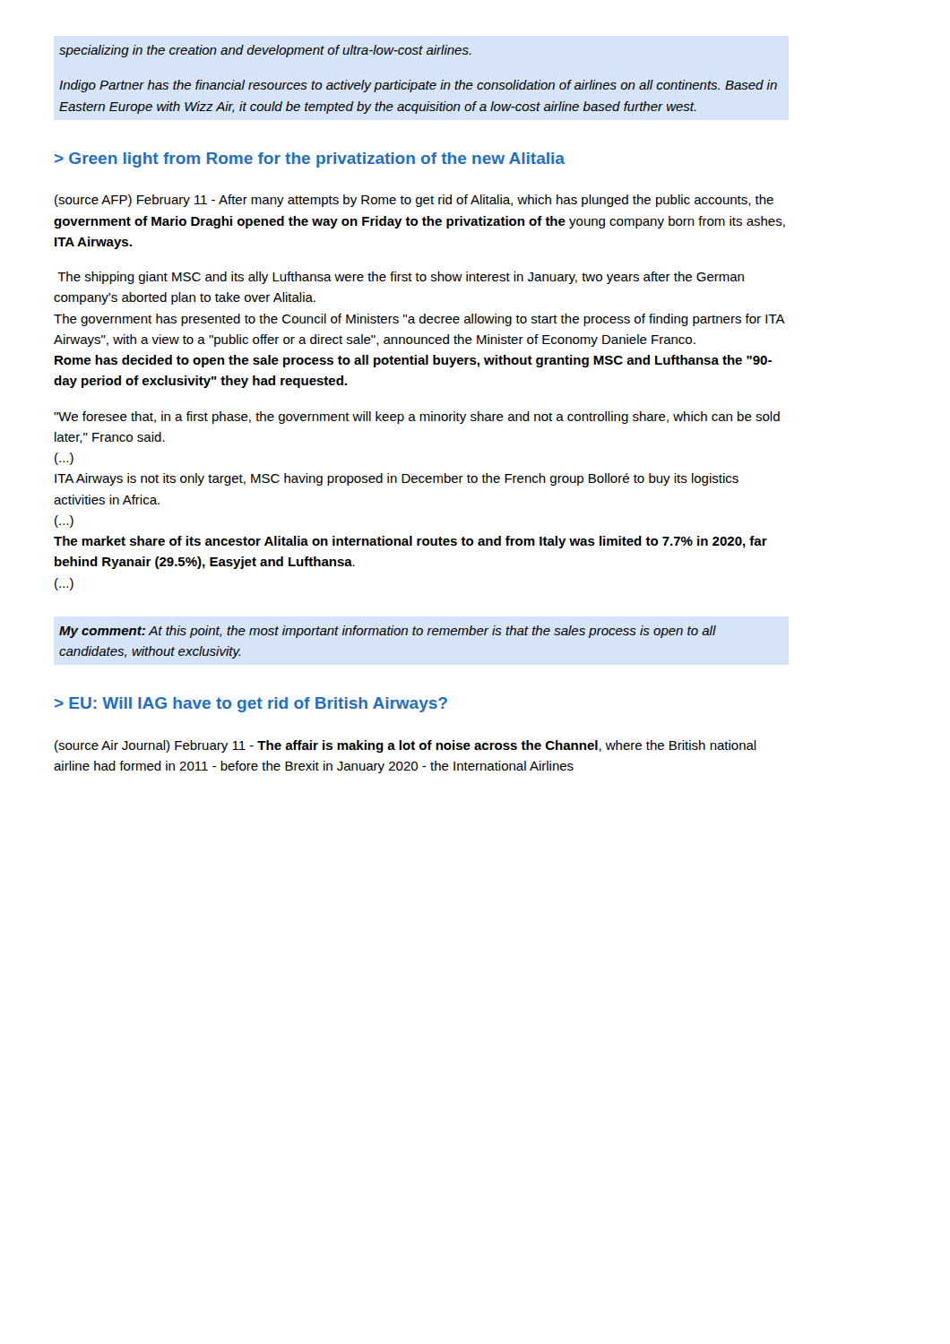specializing in the creation and development of ultra-low-cost airlines.
Indigo Partner has the financial resources to actively participate in the consolidation of airlines on all continents. Based in Eastern Europe with Wizz Air, it could be tempted by the acquisition of a low-cost airline based further west.
> Green light from Rome for the privatization of the new Alitalia
(source AFP) February 11 - After many attempts by Rome to get rid of Alitalia, which has plunged the public accounts, the government of Mario Draghi opened the way on Friday to the privatization of the young company born from its ashes, ITA Airways.
The shipping giant MSC and its ally Lufthansa were the first to show interest in January, two years after the German company's aborted plan to take over Alitalia.
The government has presented to the Council of Ministers "a decree allowing to start the process of finding partners for ITA Airways", with a view to a "public offer or a direct sale", announced the Minister of Economy Daniele Franco.
Rome has decided to open the sale process to all potential buyers, without granting MSC and Lufthansa the "90-day period of exclusivity" they had requested.
"We foresee that, in a first phase, the government will keep a minority share and not a controlling share, which can be sold later," Franco said.
(...)
ITA Airways is not its only target, MSC having proposed in December to the French group Bolloré to buy its logistics activities in Africa.
(...)
The market share of its ancestor Alitalia on international routes to and from Italy was limited to 7.7% in 2020, far behind Ryanair (29.5%), Easyjet and Lufthansa.
(...)
My comment: At this point, the most important information to remember is that the sales process is open to all candidates, without exclusivity.
> EU: Will IAG have to get rid of British Airways?
(source Air Journal) February 11 - The affair is making a lot of noise across the Channel, where the British national airline had formed in 2011 - before the Brexit in January 2020 - the International Airlines